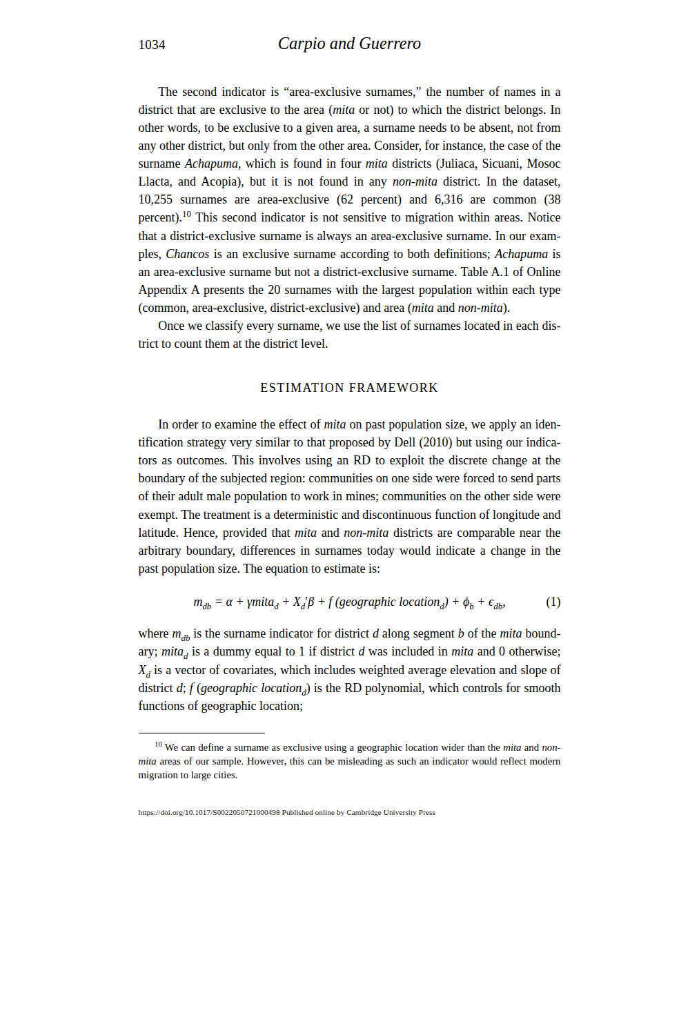1034 Carpio and Guerrero
The second indicator is “area-exclusive surnames,” the number of names in a district that are exclusive to the area (mita or not) to which the district belongs. In other words, to be exclusive to a given area, a surname needs to be absent, not from any other district, but only from the other area. Consider, for instance, the case of the surname Achapuma, which is found in four mita districts (Juliaca, Sicuani, Mosoc Llacta, and Acopia), but it is not found in any non-mita district. In the dataset, 10,255 surnames are area-exclusive (62 percent) and 6,316 are common (38 percent).10 This second indicator is not sensitive to migration within areas. Notice that a district-exclusive surname is always an area-exclusive surname. In our examples, Chancos is an exclusive surname according to both definitions; Achapuma is an area-exclusive surname but not a district-exclusive surname. Table A.1 of Online Appendix A presents the 20 surnames with the largest population within each type (common, area-exclusive, district-exclusive) and area (mita and non-mita).
Once we classify every surname, we use the list of surnames located in each district to count them at the district level.
Estimation Framework
In order to examine the effect of mita on past population size, we apply an identification strategy very similar to that proposed by Dell (2010) but using our indicators as outcomes. This involves using an RD to exploit the discrete change at the boundary of the subjected region: communities on one side were forced to send parts of their adult male population to work in mines; communities on the other side were exempt. The treatment is a deterministic and discontinuous function of longitude and latitude. Hence, provided that mita and non-mita districts are comparable near the arbitrary boundary, differences in surnames today would indicate a change in the past population size. The equation to estimate is:
mdb = α + γmitad + Xd′β + f (geographic locationd) + ϕb + ϵdb, (1)
where mdb is the surname indicator for district d along segment b of the mita boundary; mitad is a dummy equal to 1 if district d was included in mita and 0 otherwise; Xd is a vector of covariates, which includes weighted average elevation and slope of district d; f (geographic locationd) is the RD polynomial, which controls for smooth functions of geographic location;
10 We can define a surname as exclusive using a geographic location wider than the mita and non-mita areas of our sample. However, this can be misleading as such an indicator would reflect modern migration to large cities.
https://doi.org/10.1017/S0022050721000498 Published online by Cambridge University Press